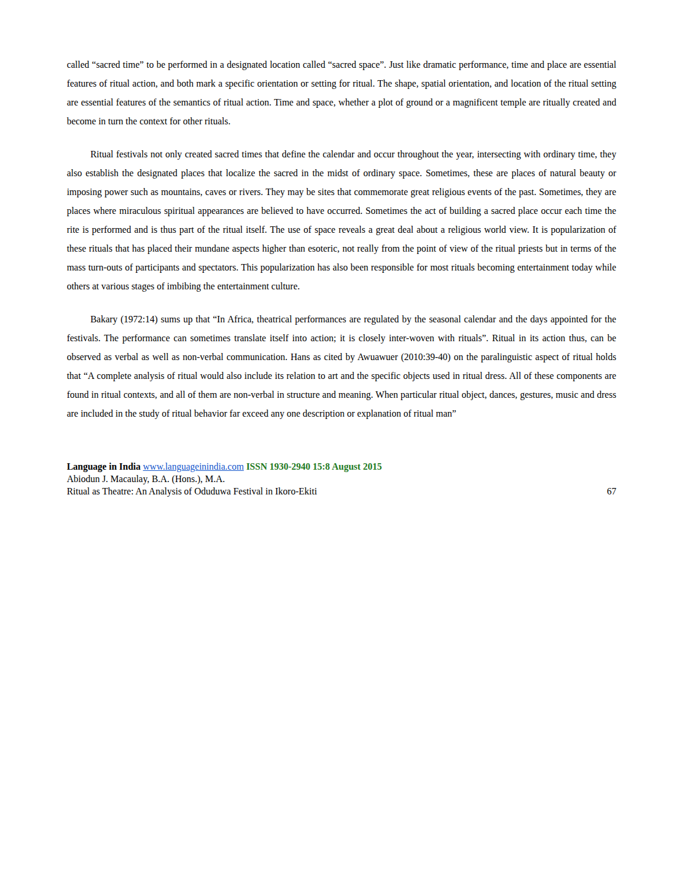called “sacred time” to be performed in a designated location called “sacred space”. Just like dramatic performance, time and place are essential features of ritual action, and both mark a specific orientation or setting for ritual. The shape, spatial orientation, and location of the ritual setting are essential features of the semantics of ritual action. Time and space, whether a plot of ground or a magnificent temple are ritually created and become in turn the context for other rituals.
Ritual festivals not only created sacred times that define the calendar and occur throughout the year, intersecting with ordinary time, they also establish the designated places that localize the sacred in the midst of ordinary space. Sometimes, these are places of natural beauty or imposing power such as mountains, caves or rivers. They may be sites that commemorate great religious events of the past. Sometimes, they are places where miraculous spiritual appearances are believed to have occurred. Sometimes the act of building a sacred place occur each time the rite is performed and is thus part of the ritual itself. The use of space reveals a great deal about a religious world view. It is popularization of these rituals that has placed their mundane aspects higher than esoteric, not really from the point of view of the ritual priests but in terms of the mass turn-outs of participants and spectators. This popularization has also been responsible for most rituals becoming entertainment today while others at various stages of imbibing the entertainment culture.
Bakary (1972:14) sums up that “In Africa, theatrical performances are regulated by the seasonal calendar and the days appointed for the festivals. The performance can sometimes translate itself into action; it is closely inter-woven with rituals”. Ritual in its action thus, can be observed as verbal as well as non-verbal communication. Hans as cited by Awuawuer (2010:39-40) on the paralinguistic aspect of ritual holds that “A complete analysis of ritual would also include its relation to art and the specific objects used in ritual dress. All of these components are found in ritual contexts, and all of them are non-verbal in structure and meaning. When particular ritual object, dances, gestures, music and dress are included in the study of ritual behavior far exceed any one description or explanation of ritual man”
Language in India www.languageinindia.com ISSN 1930-2940 15:8 August 2015
Abiodun J. Macaulay, B.A. (Hons.), M.A.
Ritual as Theatre: An Analysis of Oduduwa Festival in Ikoro-Ekiti 67